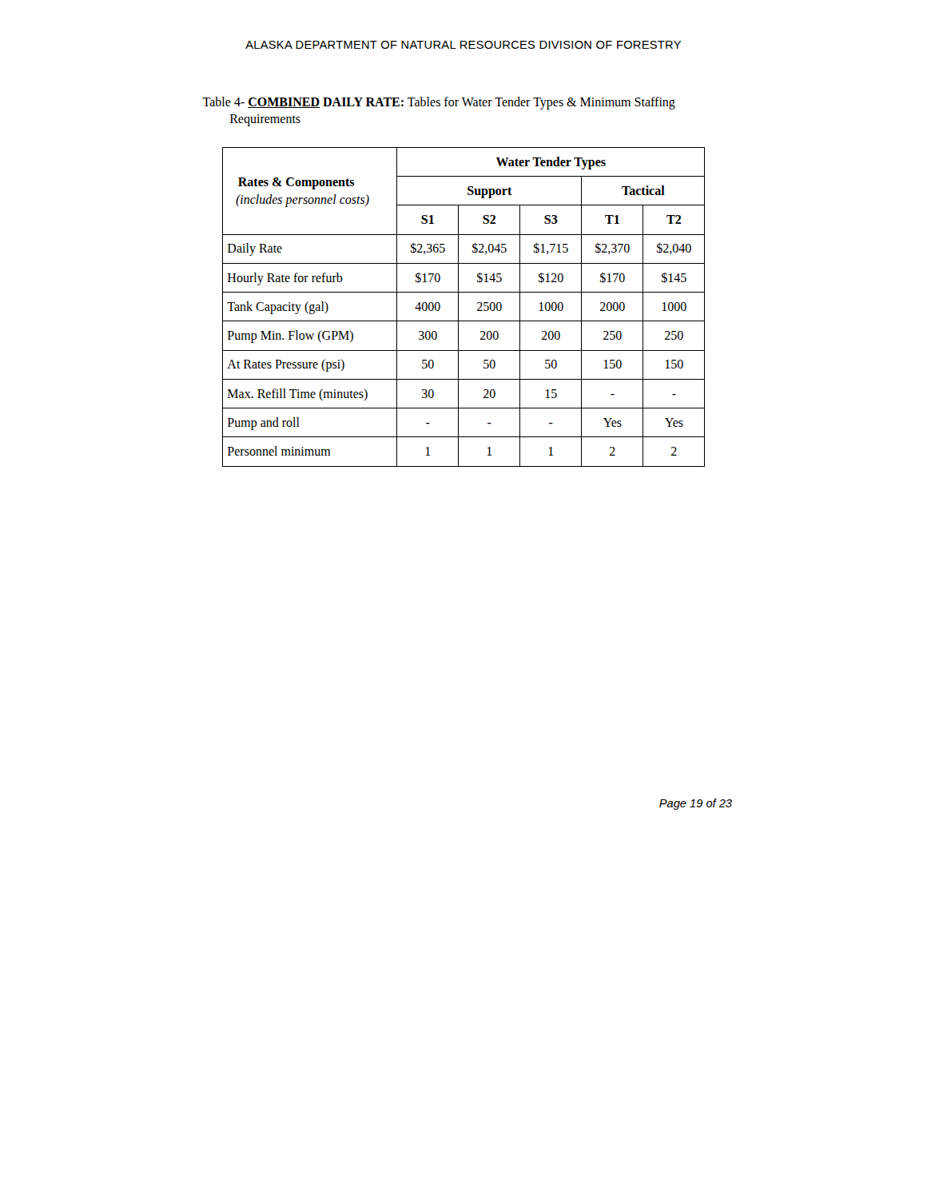ALASKA DEPARTMENT OF NATURAL RESOURCES DIVISION OF FORESTRY
Table 4- COMBINED DAILY RATE: Tables for Water Tender Types & Minimum Staffing Requirements
| Rates & Components (includes personnel costs) | Water Tender Types |
| Support | Tactical |
| S1 | S2 | S3 | T1 | T2 |
| Daily Rate | $2,365 | $2,045 | $1,715 | $2,370 | $2,040 |
| Hourly Rate for refurb | $170 | $145 | $120 | $170 | $145 |
| Tank Capacity (gal) | 4000 | 2500 | 1000 | 2000 | 1000 |
| Pump Min. Flow (GPM) | 300 | 200 | 200 | 250 | 250 |
| At Rates Pressure (psi) | 50 | 50 | 50 | 150 | 150 |
| Max. Refill Time (minutes) | 30 | 20 | 15 | - | - |
| Pump and roll | - | - | - | Yes | Yes |
| Personnel minimum | 1 | 1 | 1 | 2 | 2 |
Page 19 of 23